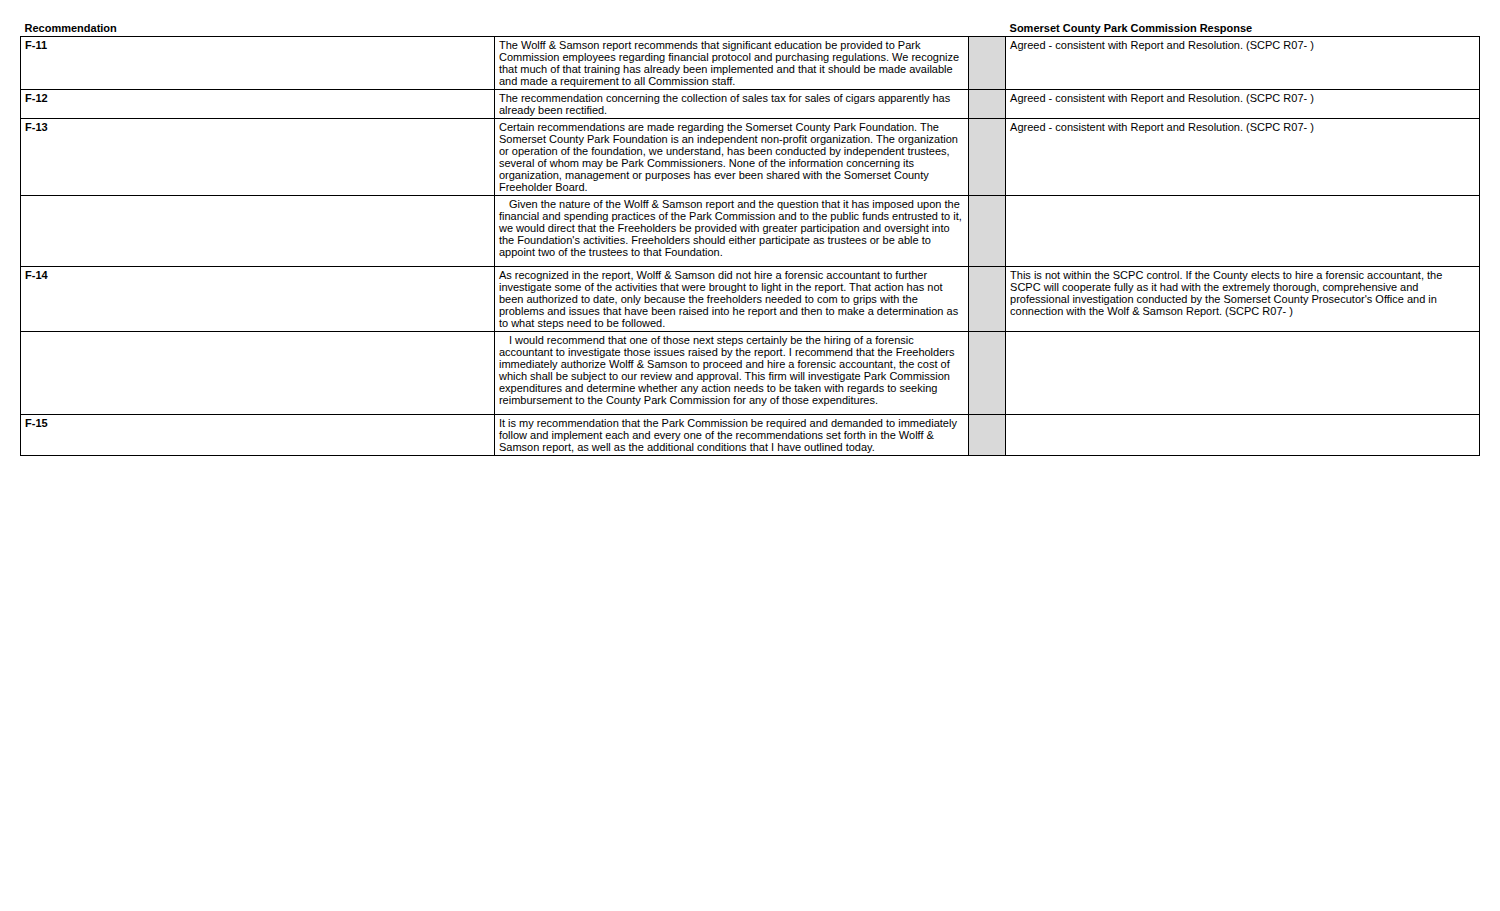| Recommendation | | Somerset County Park Commission Response |
| --- | --- | --- |
| F-11 | The Wolff & Samson report recommends that significant education be provided to Park Commission employees regarding financial protocol and purchasing regulations. We recognize that much of that training has already been implemented and that it should be made available and made a requirement to all Commission staff. | | Agreed - consistent with Report and Resolution. (SCPC R07- ) |
| F-12 | The recommendation concerning the collection of sales tax for sales of cigars apparently has already been rectified. | | Agreed - consistent with Report and Resolution. (SCPC R07- ) |
| F-13 | Certain recommendations are made regarding the Somerset County Park Foundation. The Somerset County Park Foundation is an independent non-profit organization. The organization or operation of the foundation, we understand, has been conducted by independent trustees, several of whom may be Park Commissioners. None of the information concerning its organization, management or purposes has ever been shared with the Somerset County Freeholder Board. | | Agreed - consistent with Report and Resolution. (SCPC R07- ) |
| | Given the nature of the Wolff & Samson report and the question that it has imposed upon the financial and spending practices of the Park Commission and to the public funds entrusted to it, we would direct that the Freeholders be provided with greater participation and oversight into the Foundation's activities. Freeholders should either participate as trustees or be able to appoint two of the trustees to that Foundation. | | |
| F-14 | As recognized in the report, Wolff & Samson did not hire a forensic accountant to further investigate some of the activities that were brought to light in the report. That action has not been authorized to date, only because the freeholders needed to com to grips with the problems and issues that have been raised into he report and then to make a determination as to what steps need to be followed. | | This is not within the SCPC control. If the County elects to hire a forensic accountant, the SCPC will cooperate fully as it had with the extremely thorough, comprehensive and professional investigation conducted by the Somerset County Prosecutor's Office and in connection with the Wolf & Samson Report. (SCPC R07- ) |
| | I would recommend that one of those next steps certainly be the hiring of a forensic accountant to investigate those issues raised by the report. I recommend that the Freeholders immediately authorize Wolff & Samson to proceed and hire a forensic accountant, the cost of which shall be subject to our review and approval. This firm will investigate Park Commission expenditures and determine whether any action needs to be taken with regards to seeking reimbursement to the County Park Commission for any of those expenditures. | | |
| F-15 | It is my recommendation that the Park Commission be required and demanded to immediately follow and implement each and every one of the recommendations set forth in the Wolff & Samson report, as well as the additional conditions that I have outlined today. | | |